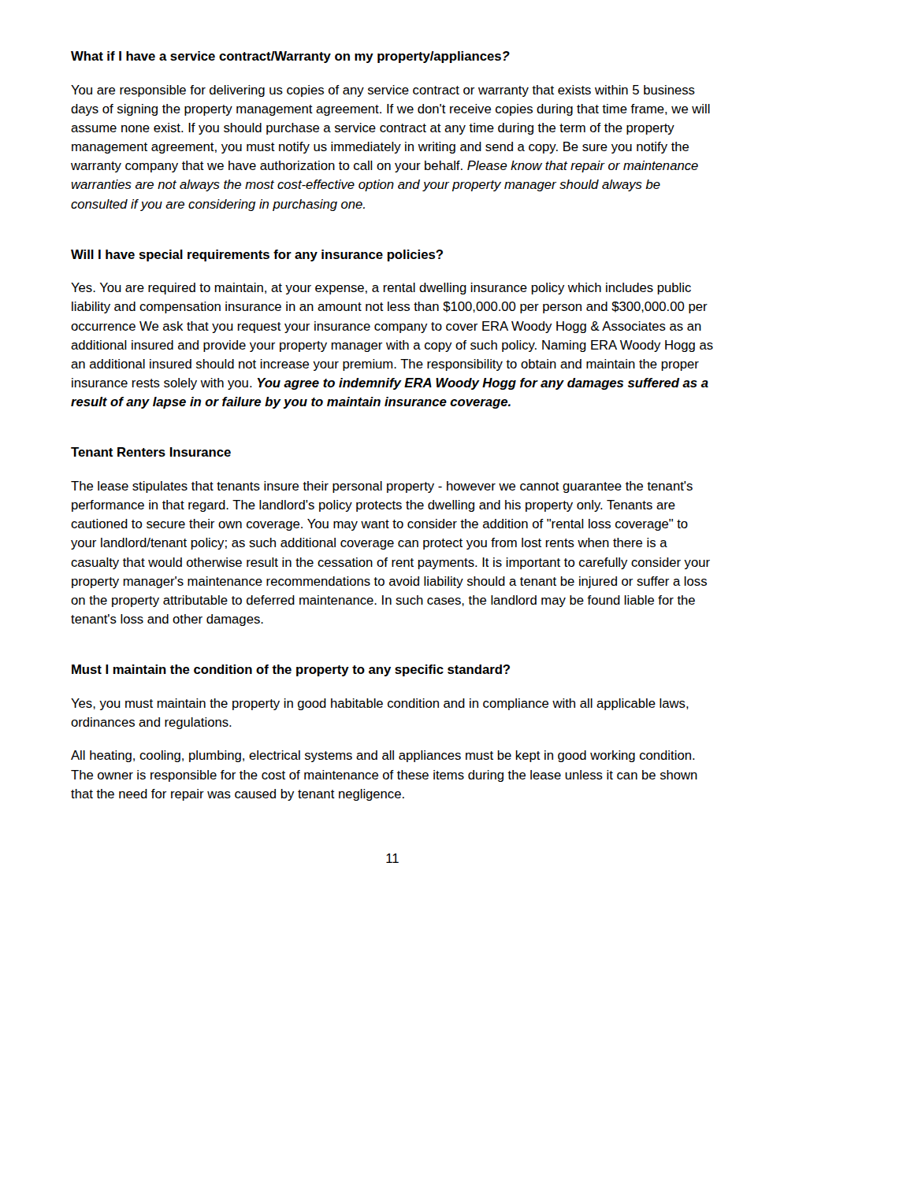What if I have a service contract/Warranty on my property/appliances?
You are responsible for delivering us copies of any service contract or warranty that exists within 5 business days of signing the property management agreement. If we don't receive copies during that time frame, we will assume none exist. If you should purchase a service contract at any time during the term of the property management agreement, you must notify us immediately in writing and send a copy. Be sure you notify the warranty company that we have authorization to call on your behalf. Please know that repair or maintenance warranties are not always the most cost-effective option and your property manager should always be consulted if you are considering in purchasing one.
Will I have special requirements for any insurance policies?
Yes. You are required to maintain, at your expense, a rental dwelling insurance policy which includes public liability and compensation insurance in an amount not less than $100,000.00 per person and $300,000.00 per occurrence We ask that you request your insurance company to cover ERA Woody Hogg & Associates as an additional insured and provide your property manager with a copy of such policy. Naming ERA Woody Hogg as an additional insured should not increase your premium. The responsibility to obtain and maintain the proper insurance rests solely with you. You agree to indemnify ERA Woody Hogg for any damages suffered as a result of any lapse in or failure by you to maintain insurance coverage.
Tenant Renters Insurance
The lease stipulates that tenants insure their personal property - however we cannot guarantee the tenant's performance in that regard. The landlord's policy protects the dwelling and his property only. Tenants are cautioned to secure their own coverage. You may want to consider the addition of "rental loss coverage" to your landlord/tenant policy; as such additional coverage can protect you from lost rents when there is a casualty that would otherwise result in the cessation of rent payments. It is important to carefully consider your property manager's maintenance recommendations to avoid liability should a tenant be injured or suffer a loss on the property attributable to deferred maintenance. In such cases, the landlord may be found liable for the tenant's loss and other damages.
Must I maintain the condition of the property to any specific standard?
Yes, you must maintain the property in good habitable condition and in compliance with all applicable laws, ordinances and regulations.
All heating, cooling, plumbing, electrical systems and all appliances must be kept in good working condition. The owner is responsible for the cost of maintenance of these items during the lease unless it can be shown that the need for repair was caused by tenant negligence.
11